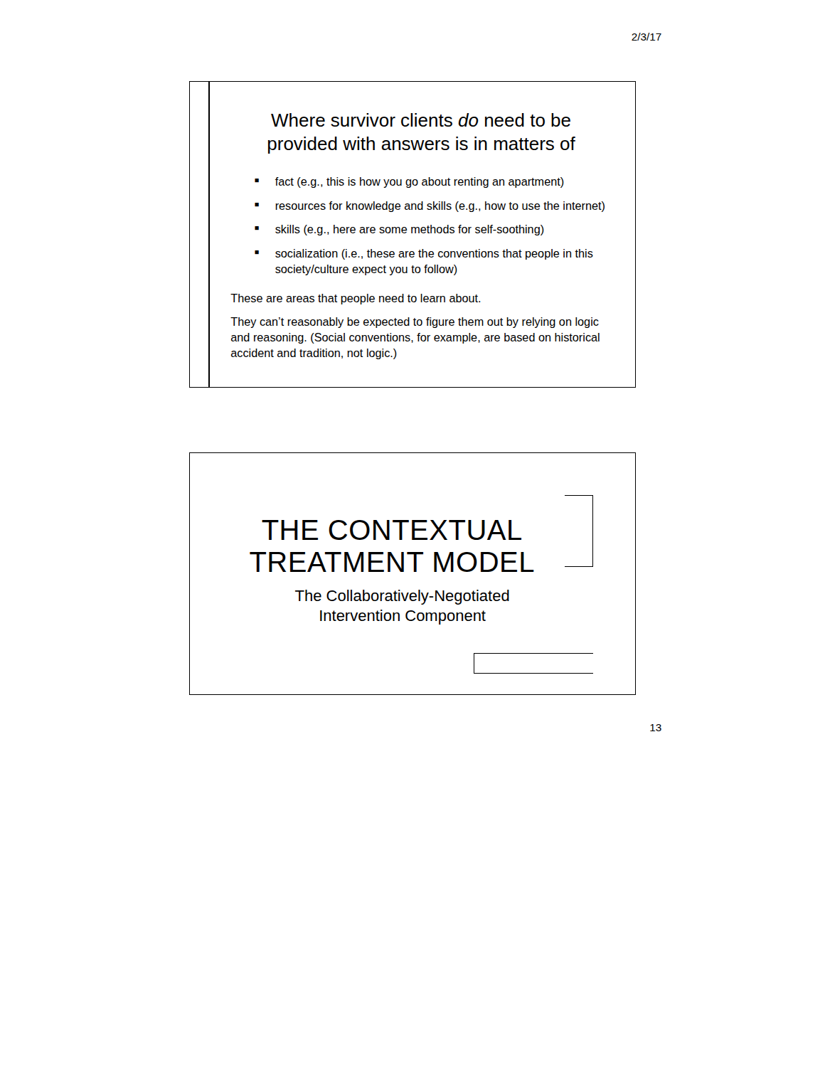2/3/17
Where survivor clients do need to be provided with answers is in matters of
fact (e.g., this is how you go about renting an apartment)
resources for knowledge and skills (e.g., how to use the internet)
skills (e.g., here are some methods for self-soothing)
socialization (i.e., these are the conventions that people in this society/culture expect you to follow)
These are areas that people need to learn about.
They can’t reasonably be expected to figure them out by relying on logic and reasoning. (Social conventions, for example, are based on historical accident and tradition, not logic.)
THE CONTEXTUAL TREATMENT MODEL
The Collaboratively-Negotiated
Intervention Component
13